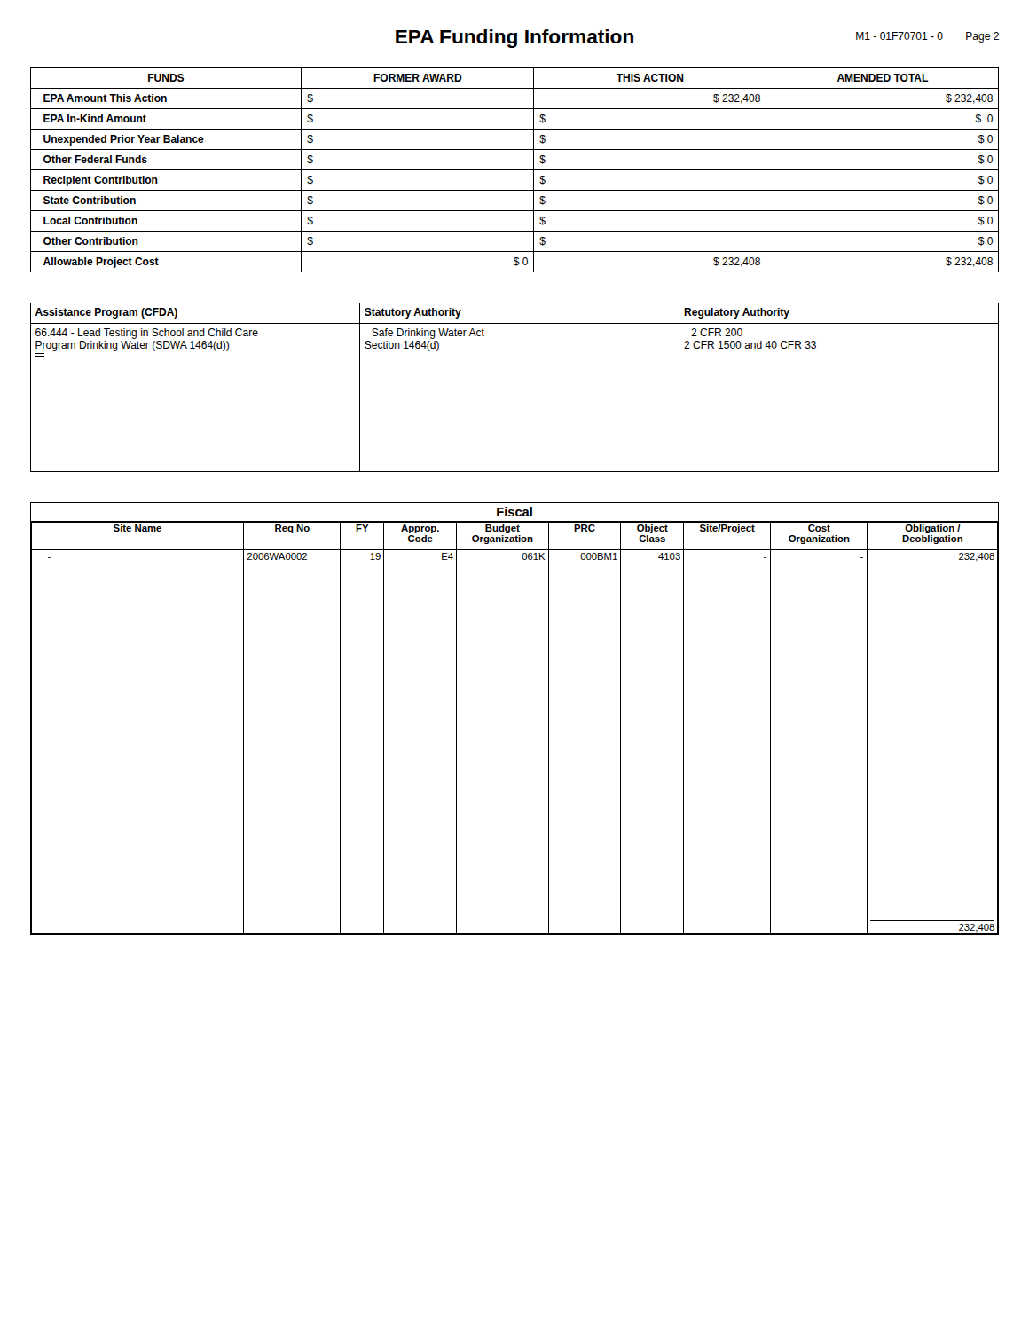EPA Funding Information
M1 - 01F70701 - 0 Page 2
| FUNDS | FORMER AWARD | THIS ACTION | AMENDED TOTAL |
| --- | --- | --- | --- |
| EPA Amount This Action | $ | $ 232,408 | $ 232,408 |
| EPA In-Kind Amount | $ | $ | $ 0 |
| Unexpended Prior Year Balance | $ | $ | $ 0 |
| Other Federal Funds | $ | $ | $ 0 |
| Recipient Contribution | $ | $ | $ 0 |
| State Contribution | $ | $ | $ 0 |
| Local Contribution | $ | $ | $ 0 |
| Other Contribution | $ | $ | $ 0 |
| Allowable Project Cost | $ 0 | $ 232,408 | $ 232,408 |
| Assistance Program (CFDA) | Statutory Authority | Regulatory Authority |
| --- | --- | --- |
| 66.444 - Lead Testing in School and Child Care Program Drinking Water (SDWA 1464(d)) | Safe Drinking Water Act Section 1464(d) | 2 CFR 200 2 CFR 1500 and 40 CFR 33 |
Fiscal
| Site Name | Req No | FY | Approp. Code | Budget Organization | PRC | Object Class | Site/Project | Cost Organization | Obligation / Deobligation |
| --- | --- | --- | --- | --- | --- | --- | --- | --- | --- |
| - | 2006WA0002 | 19 | E4 | 061K | 000BM1 | 4103 | - | - | 232,408 232,408 |